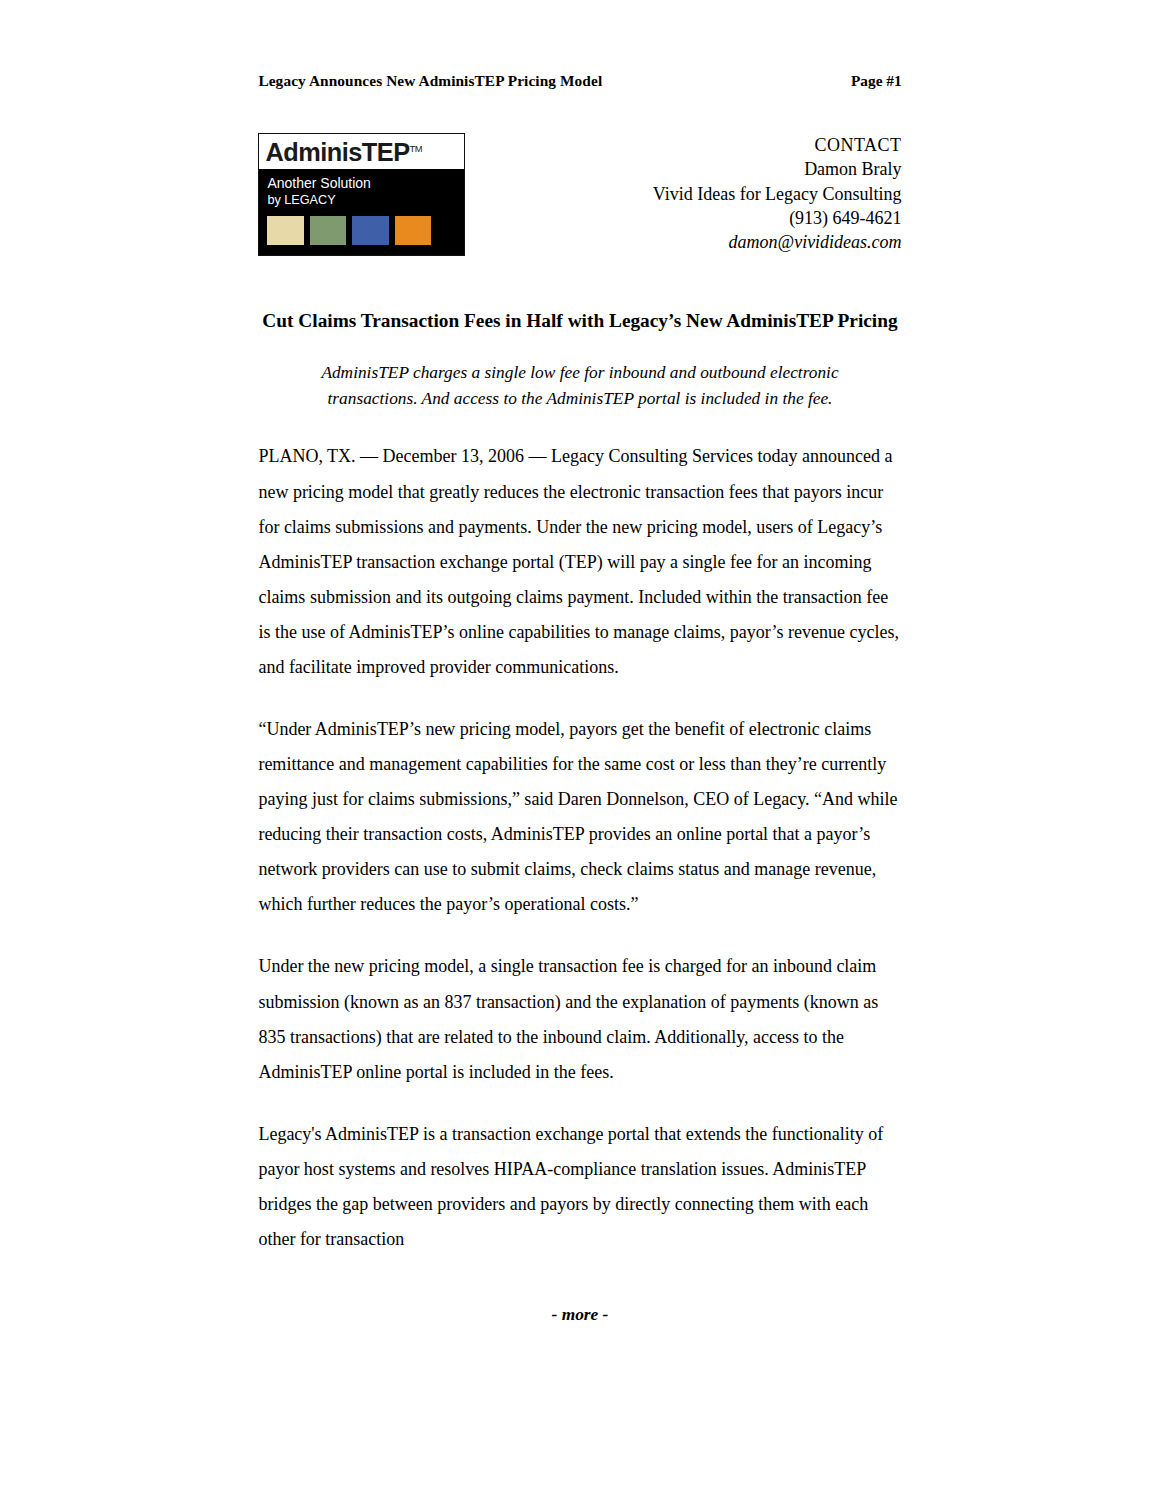Legacy Announces New AdminisTEP Pricing Model
Page #1
AdminisTEPTM
Another Solution
by LEGACY
CONTACT
Damon Braly
Vivid Ideas for Legacy Consulting
(913) 649-4621
damon@vividideas.com
Cut Claims Transaction Fees in Half with Legacy’s New AdminisTEP Pricing
AdminisTEP charges a single low fee for inbound and outbound electronic transactions. And access to the AdminisTEP portal is included in the fee.
PLANO, TX. — December 13, 2006 — Legacy Consulting Services today announced a new pricing model that greatly reduces the electronic transaction fees that payors incur for claims submissions and payments. Under the new pricing model, users of Legacy’s AdminisTEP transaction exchange portal (TEP) will pay a single fee for an incoming claims submission and its outgoing claims payment. Included within the transaction fee is the use of AdminisTEP’s online capabilities to manage claims, payor’s revenue cycles, and facilitate improved provider communications.
“Under AdminisTEP’s new pricing model, payors get the benefit of electronic claims remittance and management capabilities for the same cost or less than they’re currently paying just for claims submissions,” said Daren Donnelson, CEO of Legacy. “And while reducing their transaction costs, AdminisTEP provides an online portal that a payor’s network providers can use to submit claims, check claims status and manage revenue, which further reduces the payor’s operational costs.”
Under the new pricing model, a single transaction fee is charged for an inbound claim submission (known as an 837 transaction) and the explanation of payments (known as 835 transactions) that are related to the inbound claim. Additionally, access to the AdminisTEP online portal is included in the fees.
Legacy's AdminisTEP is a transaction exchange portal that extends the functionality of payor host systems and resolves HIPAA-compliance translation issues. AdminisTEP bridges the gap between providers and payors by directly connecting them with each other for transaction
- more -